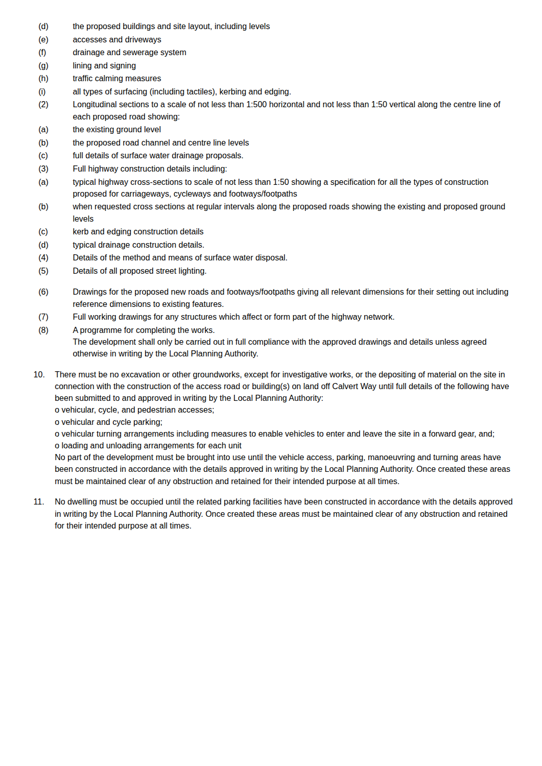(d)
the proposed buildings and site layout, including levels
(e)
accesses and driveways
(f)
drainage and sewerage system
(g)
lining and signing
(h)
traffic calming measures
(i)
all types of surfacing (including tactiles), kerbing and edging.
(2)
Longitudinal sections to a scale of not less than 1:500 horizontal and not less than 1:50 vertical along the centre line of each proposed road showing:
(a)
the existing ground level
(b)
the proposed road channel and centre line levels
(c)
full details of surface water drainage proposals.
(3)
Full highway construction details including:
(a)
typical highway cross-sections to scale of not less than 1:50 showing a specification for all the types of construction proposed for carriageways, cycleways and footways/footpaths
(b)
when requested cross sections at regular intervals along the proposed roads showing the existing and proposed ground levels
(c)
kerb and edging construction details
(d)
typical drainage construction details.
(4)
Details of the method and means of surface water disposal.
(5)
Details of all proposed street lighting.
(6)
Drawings for the proposed new roads and footways/footpaths giving all relevant dimensions for their setting out including reference dimensions to existing features.
(7)
Full working drawings for any structures which affect or form part of the highway network.
(8)
A programme for completing the works.
The development shall only be carried out in full compliance with the approved drawings and details unless agreed otherwise in writing by the Local Planning Authority.
10.
There must be no excavation or other groundworks, except for investigative works, or the depositing of material on the site in connection with the construction of the access road or building(s) on land off Calvert Way until full details of the following have been submitted to and approved in writing by the Local Planning Authority:
o vehicular, cycle, and pedestrian accesses;
o vehicular and cycle parking;
o vehicular turning arrangements including measures to enable vehicles to enter and leave the site in a forward gear, and;
o loading and unloading arrangements for each unit
No part of the development must be brought into use until the vehicle access, parking, manoeuvring and turning areas have been constructed in accordance with the details approved in writing by the Local Planning Authority. Once created these areas must be maintained clear of any obstruction and retained for their intended purpose at all times.
11.
No dwelling must be occupied until the related parking facilities have been constructed in accordance with the details approved in writing by the Local Planning Authority. Once created these areas must be maintained clear of any obstruction and retained for their intended purpose at all times.